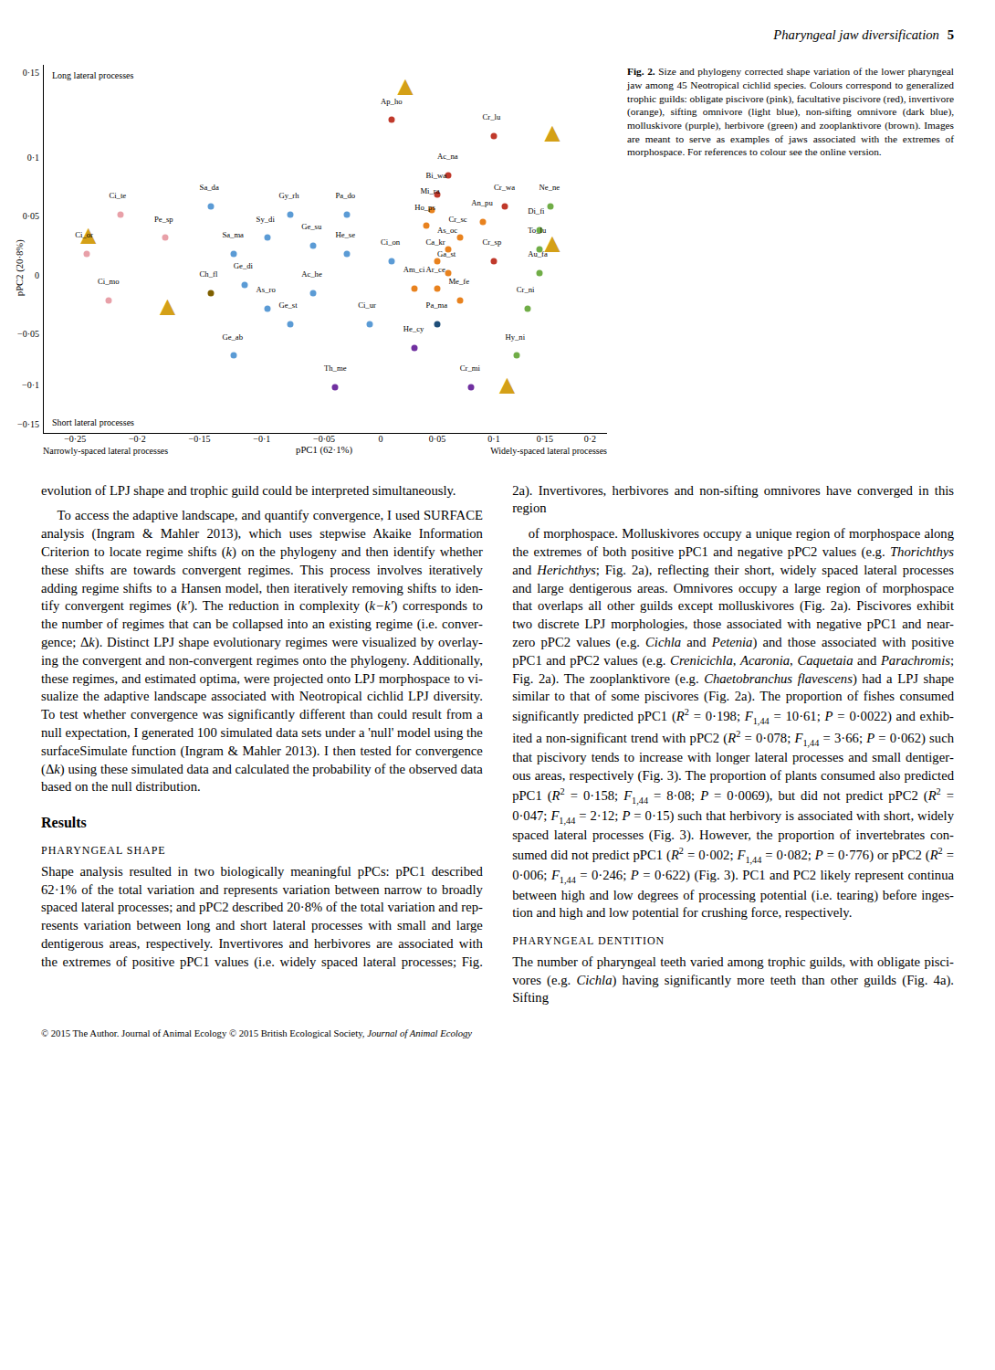Pharyngeal jaw diversification5
pPC2 (20·8%)
Long lateral processes
Short lateral processes
0·15
0·1
0·05
0
−0·05
−0·1
−0·15
−0·25
−0·2
−0·15
−0·1
−0·05
0
0·05
0·1
0·15
0·2
Narrowly-spaced lateral processes
pPC1 (62·1%)
Widely-spaced lateral processes
▲
▲
▲
▲
▲
▲
Ap_ho
Cr_lu
Ac_na
Bi_wa
Mi_ra
Ho_ps
Cr_wa
Ne_ne
An_pu
Di_fi
Cr_sc
As_oc
To_lu
Ca_kr
Cr_sp
Ga_st
Au_fa
Ar_ce
Am_ci
Me_fe
Cr_ni
Pa_ma
He_cy
Hy_ni
Th_me
Cr_mi
Sa_da
Gy_rh
Pa_do
Sy_di
Sa_ma
Ge_su
He_se
Ci_on
Ge_di
Ac_he
As_ro
Ge_st
Ci_ur
Ge_ab
Ci_te
Ci_or
Pe_sp
Ci_mo
Ch_fl
Fig. 2. Size and phylogeny corrected shape variation of the lower pharyngeal jaw among 45 Neotropical cichlid species. Colours correspond to generalized trophic guilds: obligate piscivore (pink), facultative piscivore (red), invertivore (orange), sifting omnivore (light blue), non-sifting omnivore (dark blue), molluskivore (purple), herbivore (green) and zooplanktivore (brown). Images are meant to serve as examples of jaws associated with the extremes of morphospace. For references to colour see the online version.
evolution of LPJ shape and trophic guild could be interpreted simultaneously.
To access the adaptive landscape, and quantify convergence, I used SURFACE analysis (Ingram & Mahler 2013), which uses stepwise Akaike Information Criterion to locate regime shifts (k) on the phylogeny and then identify whether these shifts are towards convergent regimes. This process involves iteratively adding regime shifts to a Hansen model, then iteratively removing shifts to identify convergent regimes (k'). The reduction in complexity (k−k') corresponds to the number of regimes that can be collapsed into an existing regime (i.e. convergence; Δk). Distinct LPJ shape evolutionary regimes were visualized by overlaying the convergent and non-convergent regimes onto the phylogeny. Additionally, these regimes, and estimated optima, were projected onto LPJ morphospace to visualize the adaptive landscape associated with Neotropical cichlid LPJ diversity. To test whether convergence was significantly different than could result from a null expectation, I generated 100 simulated data sets under a 'null' model using the surfaceSimulate function (Ingram & Mahler 2013). I then tested for convergence (Δk) using these simulated data and calculated the probability of the observed data based on the null distribution.
Results
Pharyngeal shape
Shape analysis resulted in two biologically meaningful pPCs: pPC1 described 62·1% of the total variation and represents variation between narrow to broadly spaced lateral processes; and pPC2 described 20·8% of the total variation and represents variation between long and short lateral processes with small and large dentigerous areas, respectively. Invertivores and herbivores are associated with the extremes of positive pPC1 values (i.e. widely spaced lateral processes; Fig. 2a). Invertivores, herbivores and non-sifting omnivores have converged in this region
of morphospace. Molluskivores occupy a unique region of morphospace along the extremes of both positive pPC1 and negative pPC2 values (e.g. Thorichthys and Herichthys; Fig. 2a), reflecting their short, widely spaced lateral processes and large dentigerous areas. Omnivores occupy a large region of morphospace that overlaps all other guilds except molluskivores (Fig. 2a). Piscivores exhibit two discrete LPJ morphologies, those associated with negative pPC1 and near-zero pPC2 values (e.g. Cichla and Petenia) and those associated with positive pPC1 and pPC2 values (e.g. Crenicichla, Acaronia, Caquetaia and Parachromis; Fig. 2a). The zooplanktivore (e.g. Chaetobranchus flavescens) had a LPJ shape similar to that of some piscivores (Fig. 2a). The proportion of fishes consumed significantly predicted pPC1 (R2 = 0·198; F1,44 = 10·61; P = 0·0022) and exhibited a non-significant trend with pPC2 (R2 = 0·078; F1,44 = 3·66; P = 0·062) such that piscivory tends to increase with longer lateral processes and small dentigerous areas, respectively (Fig. 3). The proportion of plants consumed also predicted pPC1 (R2 = 0·158; F1,44 = 8·08; P = 0·0069), but did not predict pPC2 (R2 = 0·047; F1,44 = 2·12; P = 0·15) such that herbivory is associated with short, widely spaced lateral processes (Fig. 3). However, the proportion of invertebrates consumed did not predict pPC1 (R2 = 0·002; F1,44 = 0·082; P = 0·776) or pPC2 (R2 = 0·006; F1,44 = 0·246; P = 0·622) (Fig. 3). PC1 and PC2 likely represent continua between high and low degrees of processing potential (i.e. tearing) before ingestion and high and low potential for crushing force, respectively.
Pharyngeal dentition
The number of pharyngeal teeth varied among trophic guilds, with obligate piscivores (e.g. Cichla) having significantly more teeth than other guilds (Fig. 4a). Sifting
© 2015 The Author. Journal of Animal Ecology © 2015 British Ecological Society, Journal of Animal Ecology